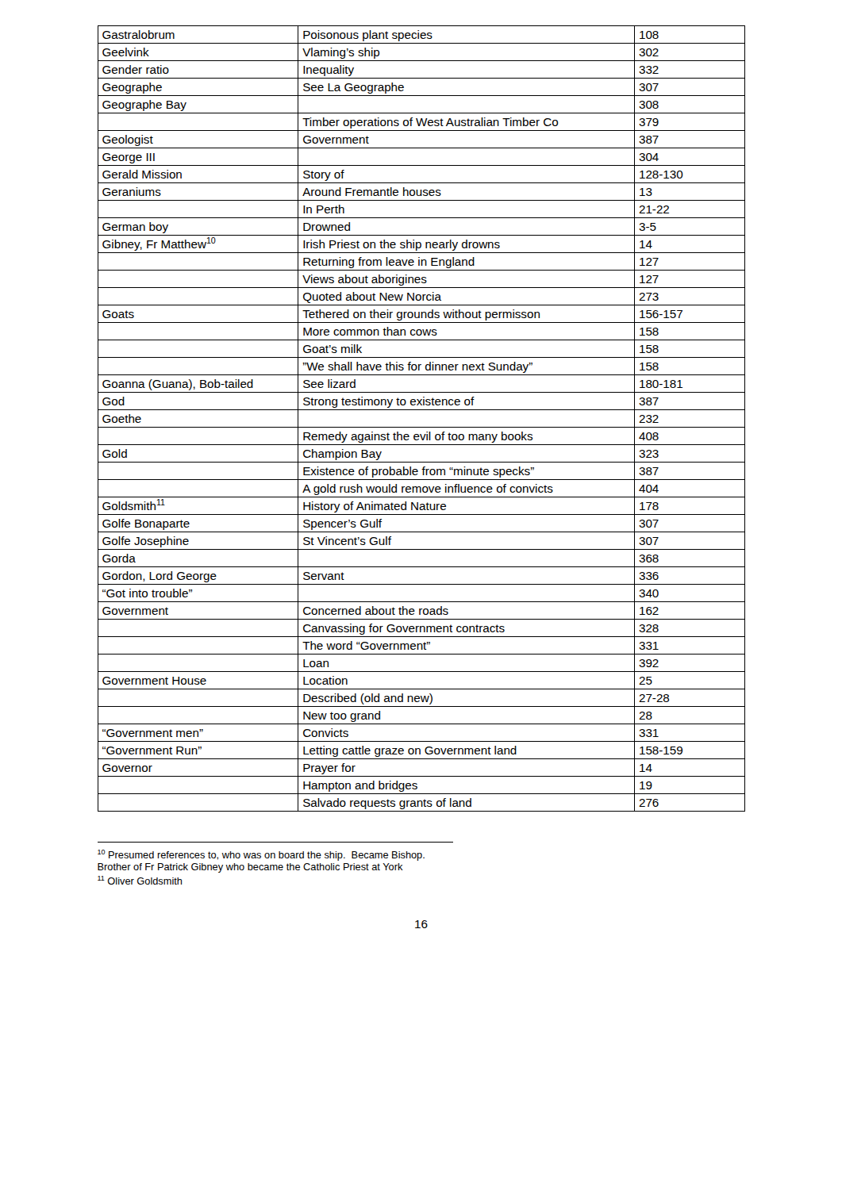| Gastralobrum | Poisonous plant species | 108 |
| Geelvink | Vlaming’s ship | 302 |
| Gender ratio | Inequality | 332 |
| Geographe | See La Geographe | 307 |
| Geographe Bay | | 308 |
| | Timber operations of West Australian Timber Co | 379 |
| Geologist | Government | 387 |
| George III | | 304 |
| Gerald Mission | Story of | 128-130 |
| Geraniums | Around Fremantle houses | 13 |
| | In Perth | 21-22 |
| German boy | Drowned | 3-5 |
| Gibney, Fr Matthew 10 | Irish Priest on the ship nearly drowns | 14 |
| | Returning from leave in England | 127 |
| | Views about aborigines | 127 |
| | Quoted about New Norcia | 273 |
| Goats | Tethered on their grounds without permisson | 156-157 |
| | More common than cows | 158 |
| | Goat’s milk | 158 |
| | ”We shall have this for dinner next Sunday” | 158 |
| Goanna (Guana), Bob-tailed | See lizard | 180-181 |
| God | Strong testimony to existence of | 387 |
| Goethe | | 232 |
| | Remedy against the evil of too many books | 408 |
| Gold | Champion Bay | 323 |
| | Existence of probable from “minute specks” | 387 |
| | A gold rush would remove influence of convicts | 404 |
| Goldsmith 11 | History of Animated Nature | 178 |
| Golfe Bonaparte | Spencer’s Gulf | 307 |
| Golfe Josephine | St Vincent’s Gulf | 307 |
| Gorda | | 368 |
| Gordon, Lord George | Servant | 336 |
| “Got into trouble” | | 340 |
| Government | Concerned about the roads | 162 |
| | Canvassing for Government contracts | 328 |
| | The word “Government” | 331 |
| | Loan | 392 |
| Government House | Location | 25 |
| | Described (old and new) | 27-28 |
| | New too grand | 28 |
| “Government men” | Convicts | 331 |
| “Government Run” | Letting cattle graze on Government land | 158-159 |
| Governor | Prayer for | 14 |
| | Hampton and bridges | 19 |
| | Salvado requests grants of land | 276 |
10 Presumed references to, who was on board the ship. Became Bishop. Brother of Fr Patrick Gibney who became the Catholic Priest at York
11 Oliver Goldsmith
16